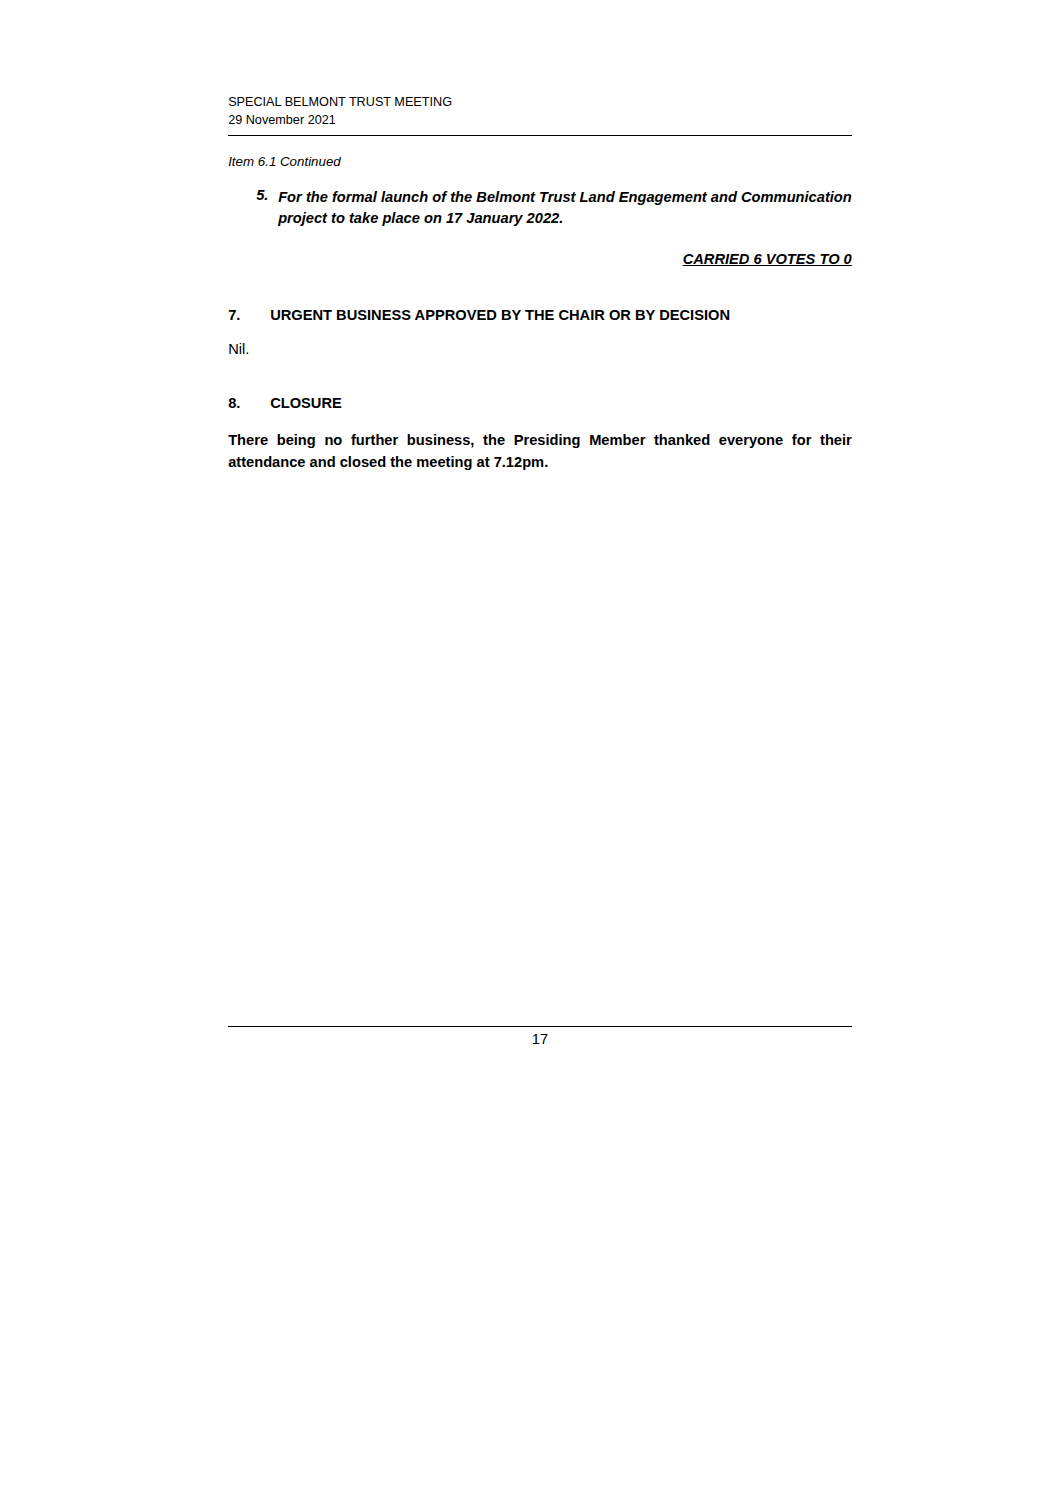SPECIAL BELMONT TRUST MEETING
29 November 2021
Item 6.1 Continued
5.
For the formal launch of the Belmont Trust Land Engagement and Communication project to take place on 17 January 2022.
CARRIED 6 VOTES TO 0
7. URGENT BUSINESS APPROVED BY THE CHAIR OR BY DECISION
Nil.
8. CLOSURE
There being no further business, the Presiding Member thanked everyone for their attendance and closed the meeting at 7.12pm.
17